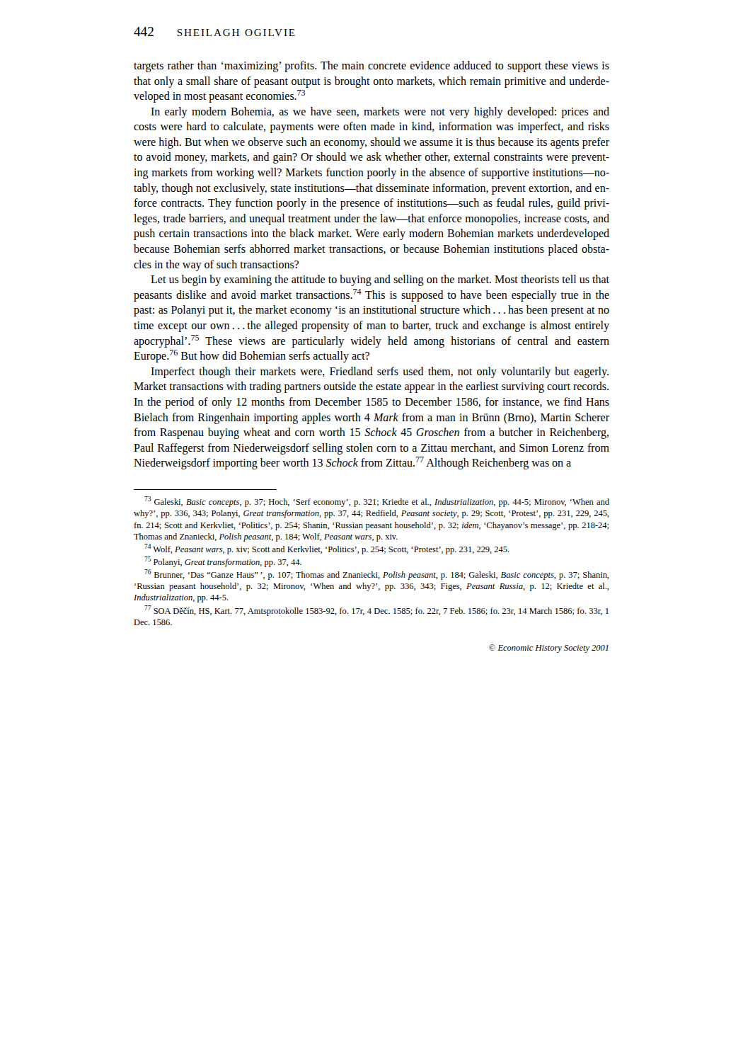442 Sheilagh Ogilvie
targets rather than ‘maximizing’ profits. The main concrete evidence adduced to support these views is that only a small share of peasant output is brought onto markets, which remain primitive and underdeveloped in most peasant economies.73
In early modern Bohemia, as we have seen, markets were not very highly developed: prices and costs were hard to calculate, payments were often made in kind, information was imperfect, and risks were high. But when we observe such an economy, should we assume it is thus because its agents prefer to avoid money, markets, and gain? Or should we ask whether other, external constraints were preventing markets from working well? Markets function poorly in the absence of supportive institutions—notably, though not exclusively, state institutions—that disseminate information, prevent extortion, and enforce contracts. They function poorly in the presence of institutions—such as feudal rules, guild privileges, trade barriers, and unequal treatment under the law—that enforce monopolies, increase costs, and push certain transactions into the black market. Were early modern Bohemian markets underdeveloped because Bohemian serfs abhorred market transactions, or because Bohemian institutions placed obstacles in the way of such transactions?
Let us begin by examining the attitude to buying and selling on the market. Most theorists tell us that peasants dislike and avoid market transactions.74 This is supposed to have been especially true in the past: as Polanyi put it, the market economy ‘is an institutional structure which . . . has been present at no time except our own . . . the alleged propensity of man to barter, truck and exchange is almost entirely apocryphal’.75 These views are particularly widely held among historians of central and eastern Europe.76 But how did Bohemian serfs actually act?
Imperfect though their markets were, Friedland serfs used them, not only voluntarily but eagerly. Market transactions with trading partners outside the estate appear in the earliest surviving court records. In the period of only 12 months from December 1585 to December 1586, for instance, we find Hans Bielach from Ringenhain importing apples worth 4 Mark from a man in Brünn (Brno), Martin Scherer from Raspenau buying wheat and corn worth 15 Schock 45 Groschen from a butcher in Reichenberg, Paul Raffegerst from Niederweigsdorf selling stolen corn to a Zittau merchant, and Simon Lorenz from Niederweigsdorf importing beer worth 13 Schock from Zittau.77 Although Reichenberg was on a
73 Galeski, Basic concepts, p. 37; Hoch, ‘Serf economy’, p. 321; Kriedte et al., Industrialization, pp. 44-5; Mironov, ‘When and why?’, pp. 336, 343; Polanyi, Great transformation, pp. 37, 44; Redfield, Peasant society, p. 29; Scott, ‘Protest’, pp. 231, 229, 245, fn. 214; Scott and Kerkvliet, ‘Politics’, p. 254; Shanin, ‘Russian peasant household’, p. 32; idem, ‘Chayanov’s message’, pp. 218-24; Thomas and Znaniecki, Polish peasant, p. 184; Wolf, Peasant wars, p. xiv.
74 Wolf, Peasant wars, p. xiv; Scott and Kerkvliet, ‘Politics’, p. 254; Scott, ‘Protest’, pp. 231, 229, 245.
75 Polanyi, Great transformation, pp. 37, 44.
76 Brunner, ‘Das “Ganze Haus” ’, p. 107; Thomas and Znaniecki, Polish peasant, p. 184; Galeski, Basic concepts, p. 37; Shanin, ‘Russian peasant household’, p. 32; Mironov, ‘When and why?’, pp. 336, 343; Figes, Peasant Russia, p. 12; Kriedte et al., Industrialization, pp. 44-5.
77 SOA Děčín, HS, Kart. 77, Amtsprotokolle 1583-92, fo. 17r, 4 Dec. 1585; fo. 22r, 7 Feb. 1586; fo. 23r, 14 March 1586; fo. 33r, 1 Dec. 1586.
© Economic History Society 2001